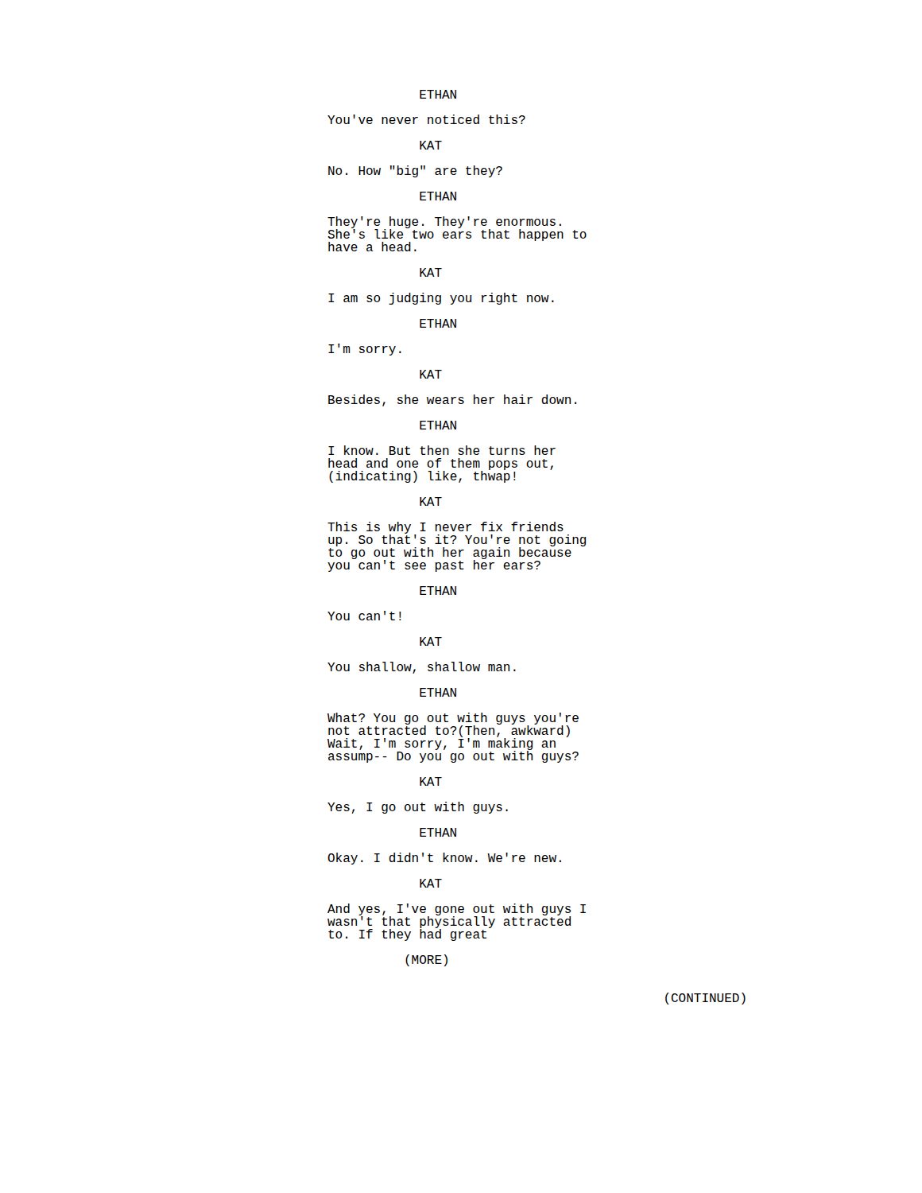ETHAN
You've never noticed this?
KAT
No. How "big" are they?
ETHAN
They're huge. They're enormous. She's like two ears that happen to have a head.
KAT
I am so judging you right now.
ETHAN
I'm sorry.
KAT
Besides, she wears her hair down.
ETHAN
I know. But then she turns her head and one of them pops out, (indicating) like, thwap!
KAT
This is why I never fix friends up. So that's it? You're not going to go out with her again because you can't see past her ears?
ETHAN
You can't!
KAT
You shallow, shallow man.
ETHAN
What? You go out with guys you're not attracted to?(Then, awkward) Wait, I'm sorry, I'm making an assump-- Do you go out with guys?
KAT
Yes, I go out with guys.
ETHAN
Okay. I didn't know. We're new.
KAT
And yes, I've gone out with guys I wasn't that physically attracted to. If they had great
(MORE)
(CONTINUED)